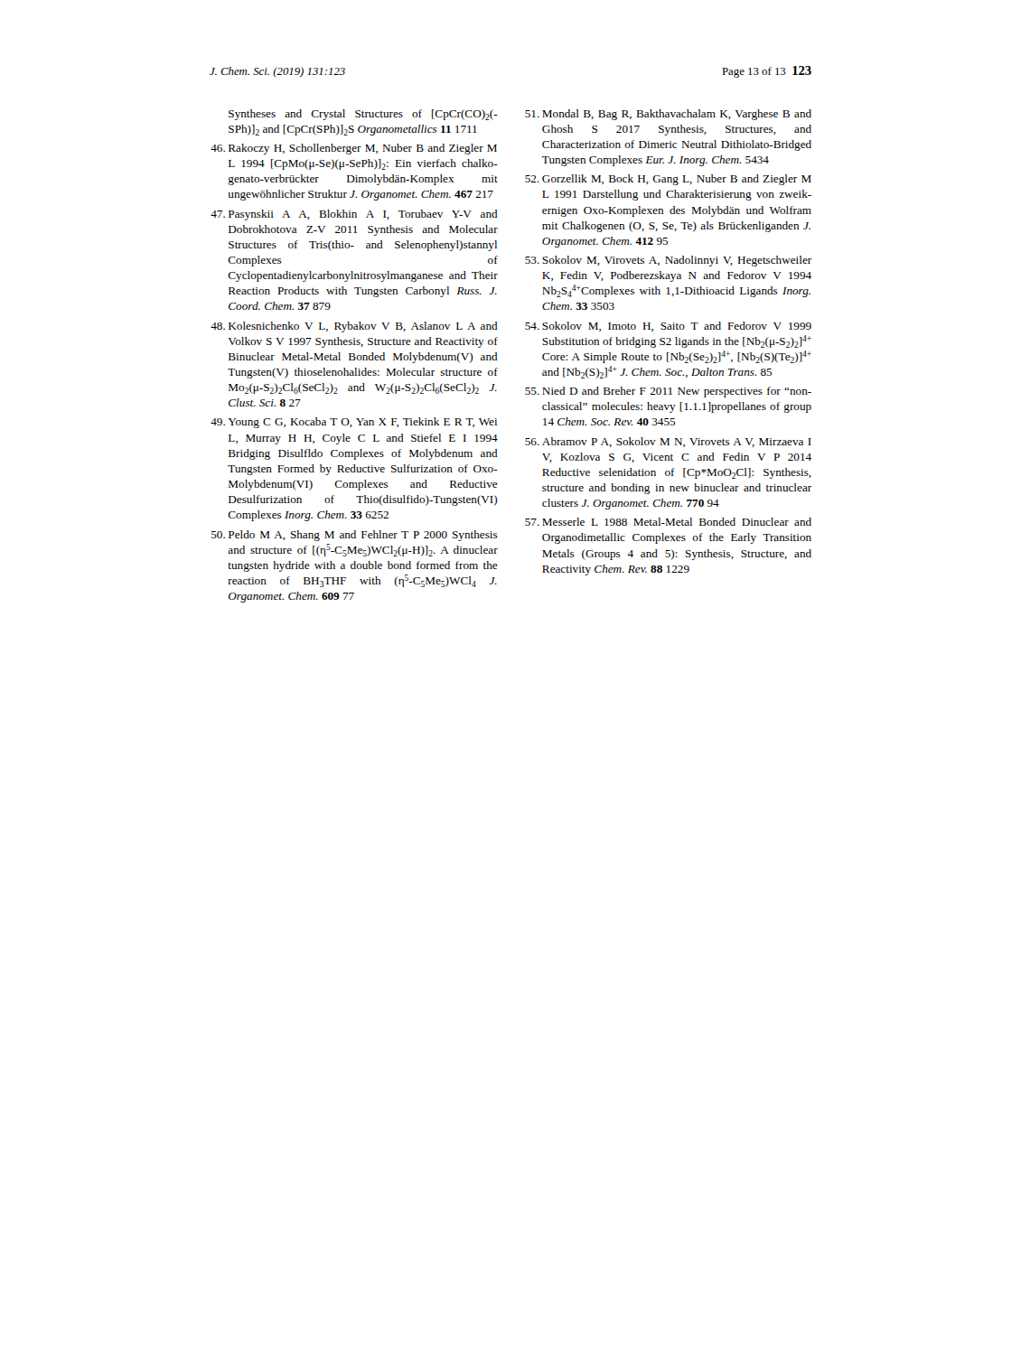J. Chem. Sci. (2019) 131:123
Page 13 of 13 123
Syntheses and Crystal Structures of [CpCr(CO)2(-SPh)]2 and [CpCr(SPh)]2S Organometallics 11 1711
46. Rakoczy H, Schollenberger M, Nuber B and Ziegler M L 1994 [CpMo(μ-Se)(μ-SePh)]2: Ein vierfach chalkogenato-verbrückter Dimolybdän-Komplex mit ungewöhnlicher Struktur J. Organomet. Chem. 467 217
47. Pasynskii A A, Blokhin A I, Torubaev Y-V and Dobrokhotova Z-V 2011 Synthesis and Molecular Structures of Tris(thio- and Selenophenyl)stannyl Complexes of Cyclopentadienylcarbonylnitrosylmanganese and Their Reaction Products with Tungsten Carbonyl Russ. J. Coord. Chem. 37 879
48. Kolesnichenko V L, Rybakov V B, Aslanov L A and Volkov S V 1997 Synthesis, Structure and Reactivity of Binuclear Metal-Metal Bonded Molybdenum(V) and Tungsten(V) thioselenohalides: Molecular structure of Mo2(μ-S2)2Cl6(SeCl2)2 and W2(μ-S2)2Cl6(SeCl2)2 J. Clust. Sci. 8 27
49. Young C G, Kocaba T O, Yan X F, Tiekink E R T, Wei L, Murray H H, Coyle C L and Stiefel E I 1994 Bridging Disulfldo Complexes of Molybdenum and Tungsten Formed by Reductive Sulfurization of Oxo-Molybdenum(VI) Complexes and Reductive Desulfurization of Thio(disulfido)-Tungsten(VI) Complexes Inorg. Chem. 33 6252
50. Peldo M A, Shang M and Fehlner T P 2000 Synthesis and structure of [(η5-C5Me5)WCl2(μ-H)]2. A dinuclear tungsten hydride with a double bond formed from the reaction of BH3THF with (η5-C5Me5)WCl4 J. Organomet. Chem. 609 77
51. Mondal B, Bag R, Bakthavachalam K, Varghese B and Ghosh S 2017 Synthesis, Structures, and Characterization of Dimeric Neutral Dithiolato-Bridged Tungsten Complexes Eur. J. Inorg. Chem. 5434
52. Gorzellik M, Bock H, Gang L, Nuber B and Ziegler M L 1991 Darstellung und Charakterisierung von zweikernigen Oxo-Komplexen des Molybdän und Wolfram mit Chalkogenen (O, S, Se, Te) als Brückenliganden J. Organomet. Chem. 412 95
53. Sokolov M, Virovets A, Nadolinnyi V, Hegetschweiler K, Fedin V, Podberezskaya N and Fedorov V 1994 Nb2S44+Complexes with 1,1-Dithioacid Ligands Inorg. Chem. 33 3503
54. Sokolov M, Imoto H, Saito T and Fedorov V 1999 Substitution of bridging S2 ligands in the [Nb2(μ-S2)2]4+ Core: A Simple Route to [Nb2(Se2)2]4+, [Nb2(S)(Te2)]4+ and [Nb2(S)2]4+ J. Chem. Soc., Dalton Trans. 85
55. Nied D and Breher F 2011 New perspectives for “non-classical” molecules: heavy [1.1.1]propellanes of group 14 Chem. Soc. Rev. 40 3455
56. Abramov P A, Sokolov M N, Virovets A V, Mirzaeva I V, Kozlova S G, Vicent C and Fedin V P 2014 Reductive selenidation of [Cp*MoO2Cl]: Synthesis, structure and bonding in new binuclear and trinuclear clusters J. Organomet. Chem. 770 94
57. Messerle L 1988 Metal-Metal Bonded Dinuclear and Organodimetallic Complexes of the Early Transition Metals (Groups 4 and 5): Synthesis, Structure, and Reactivity Chem. Rev. 88 1229